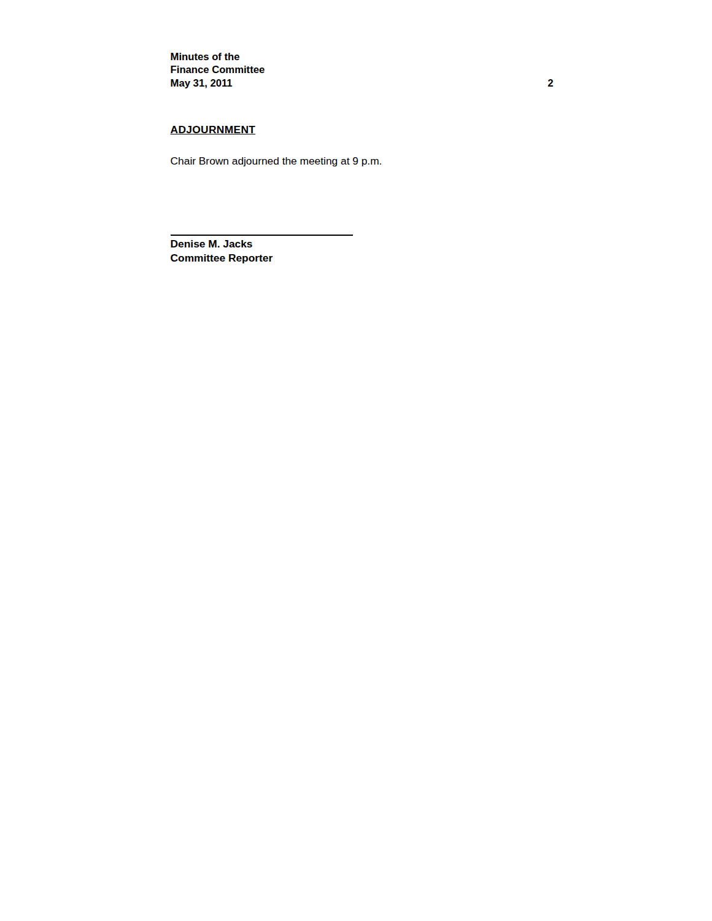Minutes of the Finance Committee May 31, 20112
ADJOURNMENT
Chair Brown adjourned the meeting at 9 p.m.
Denise M. Jacks
Committee Reporter